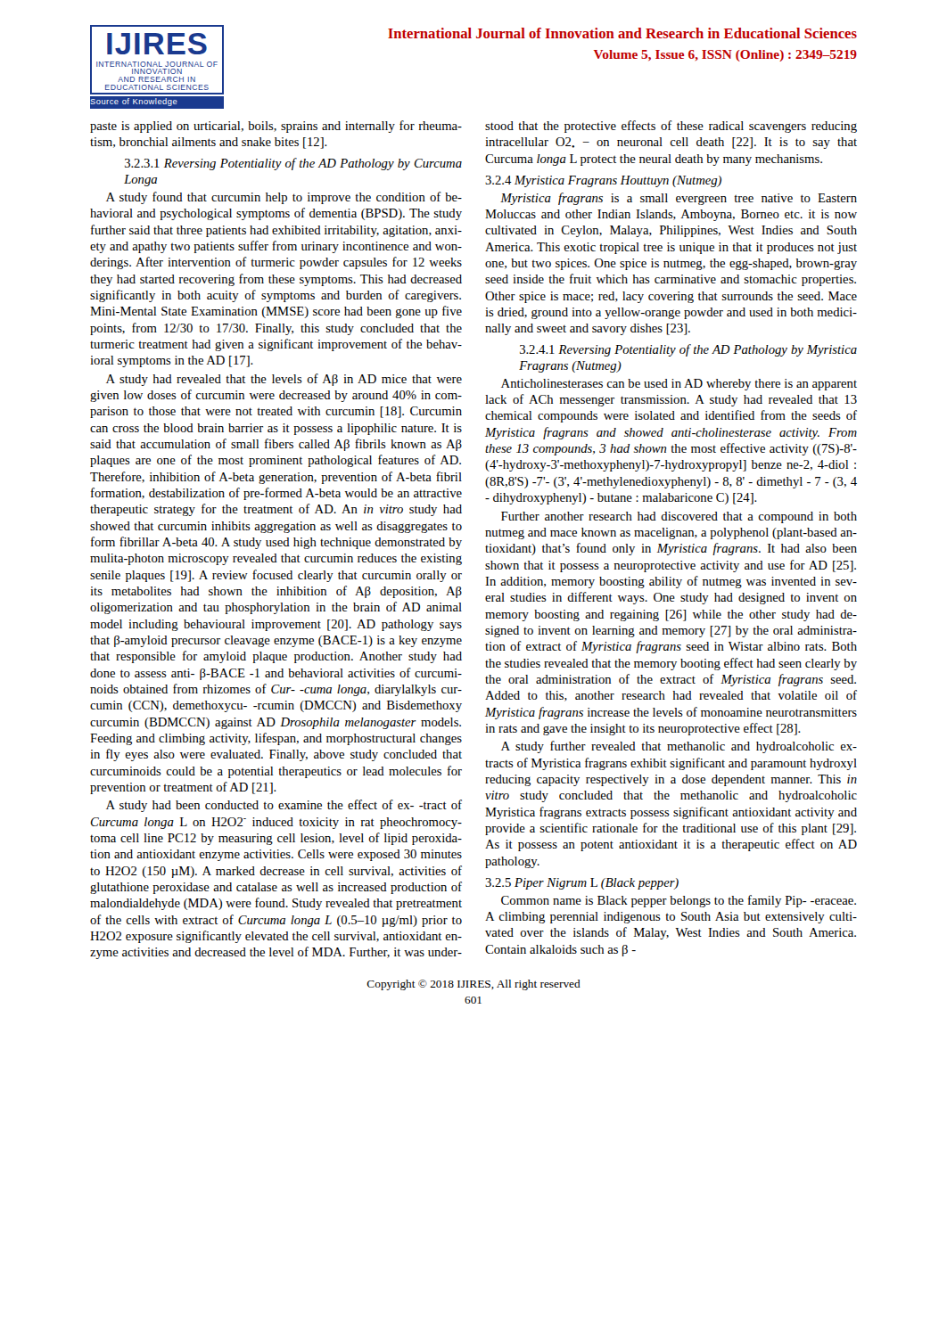IJIRES
INTERNATIONAL JOURNAL OF INNOVATION
AND RESEARCH IN EDUCATIONAL SCIENCES
Source of Knowledge
International Journal of Innovation and Research in Educational Sciences
Volume 5, Issue 6, ISSN (Online) : 2349–5219
paste is applied on urticarial, boils, sprains and internally for rheumatism, bronchial ailments and snake bites [12].
3.2.3.1 Reversing Potentiality of the AD Pathology by Curcuma Longa
A study found that curcumin help to improve the condition of behavioral and psychological symptoms of dementia (BPSD). The study further said that three patients had exhibited irritability, agitation, anxiety and apathy two patients suffer from urinary incontinence and wonderings. After intervention of turmeric powder capsules for 12 weeks they had started recovering from these symptoms. This had decreased significantly in both acuity of symptoms and burden of caregivers. Mini-Mental State Examination (MMSE) score had been gone up five points, from 12/30 to 17/30. Finally, this study concluded that the turmeric treatment had given a significant improvement of the behavioral symptoms in the AD [17].
A study had revealed that the levels of Aβ in AD mice that were given low doses of curcumin were decreased by around 40% in comparison to those that were not treated with curcumin [18]. Curcumin can cross the blood brain barrier as it possess a lipophilic nature. It is said that accumulation of small fibers called Aβ fibrils known as Aβ plaques are one of the most prominent pathological features of AD. Therefore, inhibition of A-beta generation, prevention of A-beta fibril formation, destabilization of pre-formed A-beta would be an attractive therapeutic strategy for the treatment of AD. An in vitro study had showed that curcumin inhibits aggregation as well as disaggregates to form fibrillar A-beta 40. A study used high technique demonstrated by mulita-photon microscopy revealed that curcumin reduces the existing senile plaques [19]. A review focused clearly that curcumin orally or its metabolites had shown the inhibition of Aβ deposition, Aβ oligomerization and tau phosphorylation in the brain of AD animal model including behavioural improvement [20]. AD pathology says that β-amyloid precursor cleavage enzyme (BACE-1) is a key enzyme that responsible for amyloid plaque production. Another study had done to assess anti- β-BACE -1 and behavioral activities of curcuminoids obtained from rhizomes of Cur- -cuma longa, diarylalkyls curcumin (CCN), demethoxycu- -rcumin (DMCCN) and Bisdemethoxy curcumin (BDMCCN) against AD Drosophila melanogaster models. Feeding and climbing activity, lifespan, and morphostructural changes in fly eyes also were evaluated. Finally, above study concluded that curcuminoids could be a potential therapeutics or lead molecules for prevention or treatment of AD [21].
A study had been conducted to examine the effect of ex- -tract of Curcuma longa L on H2O2- induced toxicity in rat pheochromocytoma cell line PC12 by measuring cell lesion, level of lipid peroxidation and antioxidant enzyme activities. Cells were exposed 30 minutes to H2O2 (150 µM). A marked decrease in cell survival, activities of glutathione peroxidase and catalase as well as increased production of malondialdehyde (MDA) were found. Study revealed that pretreatment of the cells with extract of Curcuma longa L (0.5–10 µg/ml) prior to H2O2 exposure significantly elevated the cell survival, antioxidant enzyme activities and decreased the level of MDA. Further, it was understood that the protective effects of these radical scavengers reducing intracellular O2• − on neuronal cell death [22]. It is to say that Curcuma longa L protect the neural death by many mechanisms.
3.2.4 Myristica Fragrans Houttuyn (Nutmeg)
Myristica fragrans is a small evergreen tree native to Eastern Moluccas and other Indian Islands, Amboyna, Borneo etc. it is now cultivated in Ceylon, Malaya, Philippines, West Indies and South America. This exotic tropical tree is unique in that it produces not just one, but two spices. One spice is nutmeg, the egg-shaped, brown-gray seed inside the fruit which has carminative and stomachic properties. Other spice is mace; red, lacy covering that surrounds the seed. Mace is dried, ground into a yellow-orange powder and used in both medicinally and sweet and savory dishes [23].
3.2.4.1 Reversing Potentiality of the AD Pathology by Myristica Fragrans (Nutmeg)
Anticholinesterases can be used in AD whereby there is an apparent lack of ACh messenger transmission. A study had revealed that 13 chemical compounds were isolated and identified from the seeds of Myristica fragrans and showed anti-cholinesterase activity. From these 13 compounds, 3 had shown the most effective activity ((7S)-8'-(4'-hydroxy-3'-methoxyphenyl)-7-hydroxypropyl] benze ne-2, 4-diol : (8R,8'S) -7'- (3', 4'-methylenedioxyphenyl) - 8, 8' - dimethyl - 7 - (3, 4 - dihydroxyphenyl) - butane : malabaricone C) [24].
Further another research had discovered that a compound in both nutmeg and mace known as macelignan, a polyphenol (plant-based antioxidant) that’s found only in Myristica fragrans. It had also been shown that it possess a neuroprotective activity and use for AD [25]. In addition, memory boosting ability of nutmeg was invented in several studies in different ways. One study had designed to invent on memory boosting and regaining [26] while the other study had designed to invent on learning and memory [27] by the oral administration of extract of Myristica fragrans seed in Wistar albino rats. Both the studies revealed that the memory booting effect had seen clearly by the oral administration of the extract of Myristica fragrans seed. Added to this, another research had revealed that volatile oil of Myristica fragrans increase the levels of monoamine neurotransmitters in rats and gave the insight to its neuroprotective effect [28].
A study further revealed that methanolic and hydroalcoholic extracts of Myristica fragrans exhibit significant and paramount hydroxyl reducing capacity respectively in a dose dependent manner. This in vitro study concluded that the methanolic and hydroalcoholic Myristica fragrans extracts possess significant antioxidant activity and provide a scientific rationale for the traditional use of this plant [29]. As it possess an potent antioxidant it is a therapeutic effect on AD pathology.
3.2.5 Piper Nigrum L (Black pepper)
Common name is Black pepper belongs to the family Pip- -eraceae. A climbing perennial indigenous to South Asia but extensively cultivated over the islands of Malay, West Indies and South America. Contain alkaloids such as β -
Copyright © 2018 IJIRES, All right reserved
601